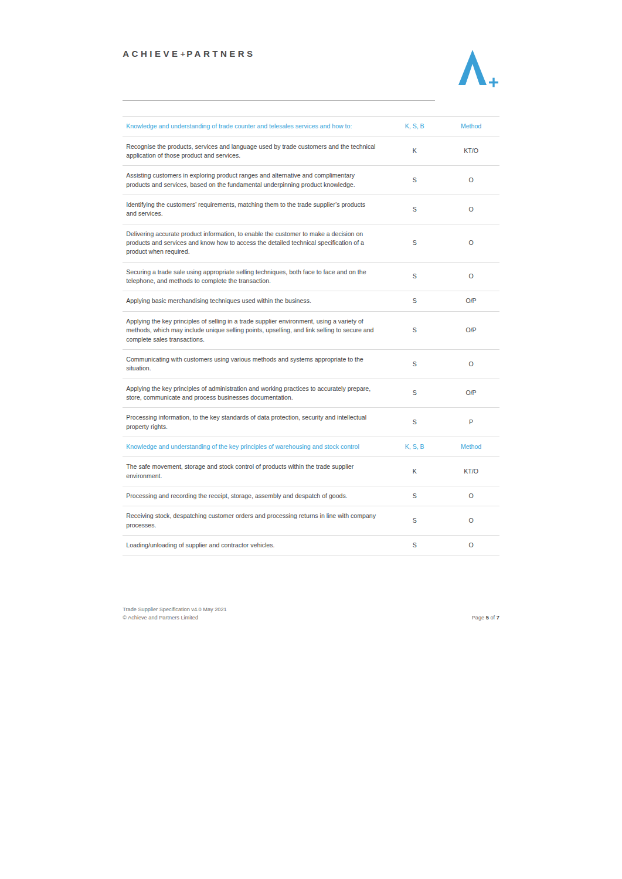ACHIEVE+PARTNERS
| Knowledge and understanding of trade counter and telesales services and how to: | K, S, B | Method |
| --- | --- | --- |
| Recognise the products, services and language used by trade customers and the technical application of those product and services. | K | KT/O |
| Assisting customers in exploring product ranges and alternative and complimentary products and services, based on the fundamental underpinning product knowledge. | S | O |
| Identifying the customers’ requirements, matching them to the trade supplier’s products and services. | S | O |
| Delivering accurate product information, to enable the customer to make a decision on products and services and know how to access the detailed technical specification of a product when required. | S | O |
| Securing a trade sale using appropriate selling techniques, both face to face and on the telephone, and methods to complete the transaction. | S | O |
| Applying basic merchandising techniques used within the business. | S | O/P |
| Applying the key principles of selling in a trade supplier environment, using a variety of methods, which may include unique selling points, upselling, and link selling to secure and complete sales transactions. | S | O/P |
| Communicating with customers using various methods and systems appropriate to the situation. | S | O |
| Applying the key principles of administration and working practices to accurately prepare, store, communicate and process businesses documentation. | S | O/P |
| Processing information, to the key standards of data protection, security and intellectual property rights. | S | P |
| Knowledge and understanding of the key principles of warehousing and stock control | K, S, B | Method |
| The safe movement, storage and stock control of products within the trade supplier environment. | K | KT/O |
| Processing and recording the receipt, storage, assembly and despatch of goods. | S | O |
| Receiving stock, despatching customer orders and processing returns in line with company processes. | S | O |
| Loading/unloading of supplier and contractor vehicles. | S | O |
Trade Supplier Specification v4.0 May 2021 © Achieve and Partners Limited
Page 5 of 7